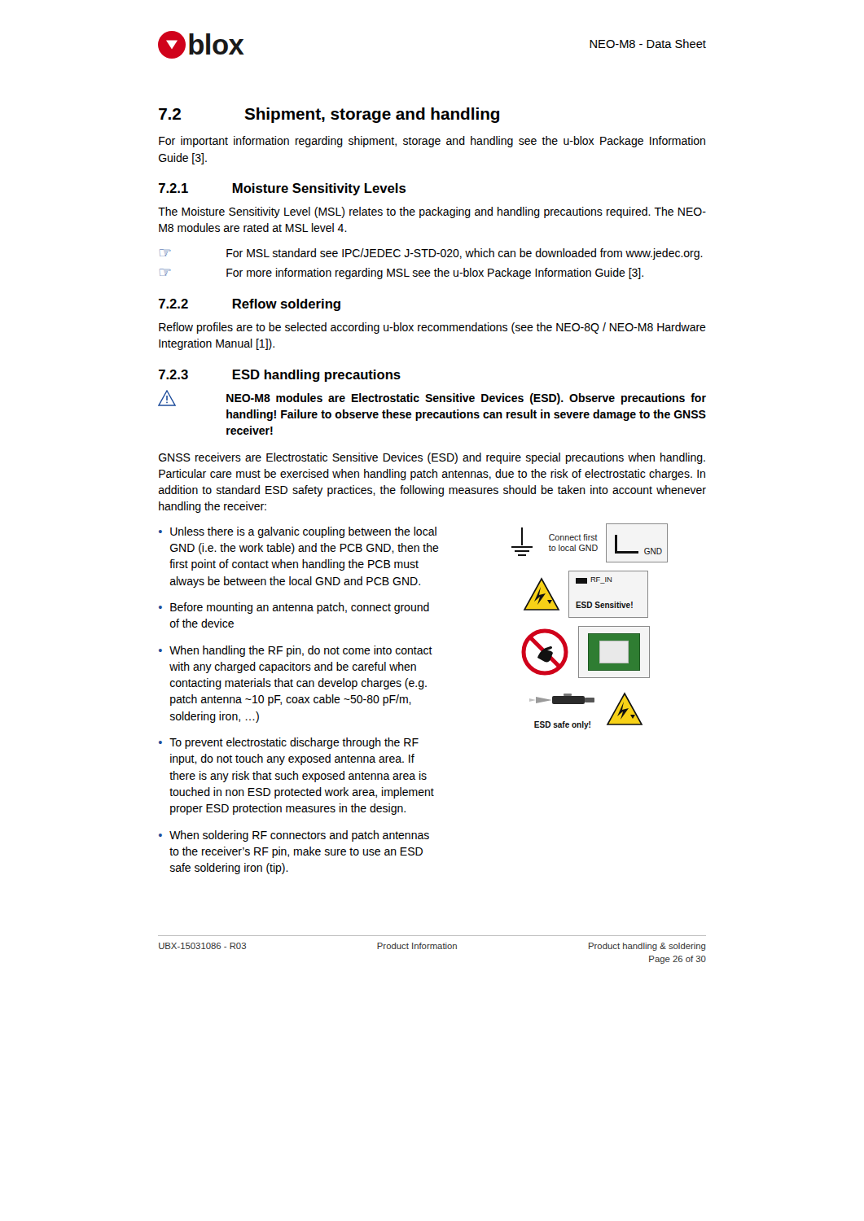blox
NEO-M8 - Data Sheet
7.2 Shipment, storage and handling
For important information regarding shipment, storage and handling see the u-blox Package Information Guide [3].
7.2.1 Moisture Sensitivity Levels
The Moisture Sensitivity Level (MSL) relates to the packaging and handling precautions required. The NEO-M8 modules are rated at MSL level 4.
☞
For MSL standard see IPC/JEDEC J-STD-020, which can be downloaded from www.jedec.org.
☞
For more information regarding MSL see the u-blox Package Information Guide [3].
7.2.2 Reflow soldering
Reflow profiles are to be selected according u-blox recommendations (see the NEO-8Q / NEO-M8 Hardware Integration Manual [1]).
7.2.3 ESD handling precautions
NEO-M8 modules are Electrostatic Sensitive Devices (ESD). Observe precautions for handling! Failure to observe these precautions can result in severe damage to the GNSS receiver!
GNSS receivers are Electrostatic Sensitive Devices (ESD) and require special precautions when handling. Particular care must be exercised when handling patch antennas, due to the risk of electrostatic charges. In addition to standard ESD safety practices, the following measures should be taken into account whenever handling the receiver:
Unless there is a galvanic coupling between the local GND (i.e. the work table) and the PCB GND, then the first point of contact when handling the PCB must always be between the local GND and PCB GND.
Before mounting an antenna patch, connect ground of the device
When handling the RF pin, do not come into contact with any charged capacitors and be careful when contacting materials that can develop charges (e.g. patch antenna ~10 pF, coax cable ~50-80 pF/m, soldering iron, …)
To prevent electrostatic discharge through the RF input, do not touch any exposed antenna area. If there is any risk that such exposed antenna area is touched in non ESD protected work area, implement proper ESD protection measures in the design.
When soldering RF connectors and patch antennas to the receiver’s RF pin, make sure to use an ESD safe soldering iron (tip).
Connect first
to local GND
GND
RF_IN
ESD Sensitive!
ESD safe only!
UBX-15031086 - R03
Product Information
Product handling & soldering Page 26 of 30